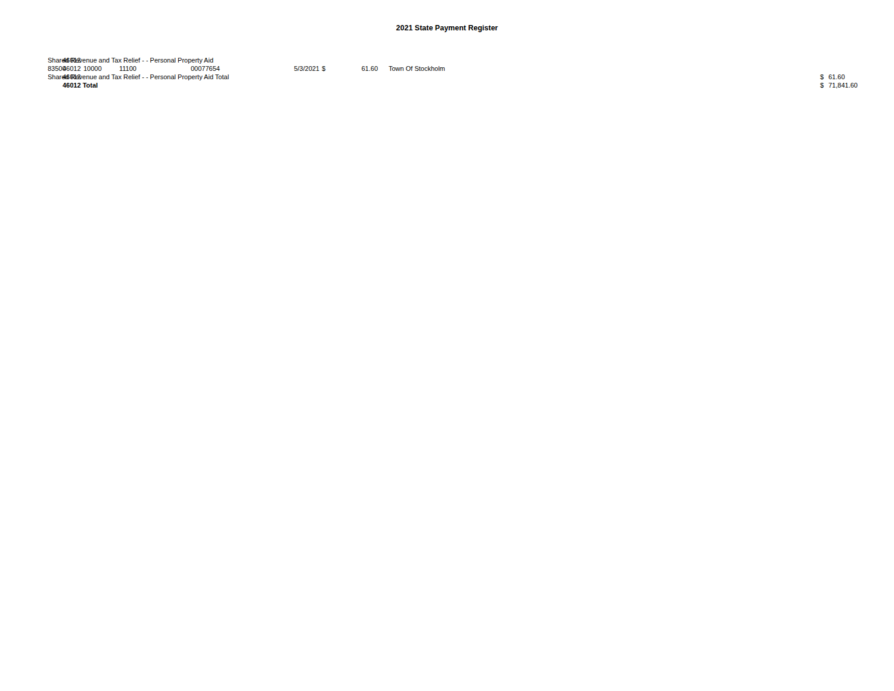2021 State Payment Register
| 46012 | Shared Revenue and Tax Relief - - Personal Property Aid | | | |
| 46012 | 83500 | 10000 | 11100 | 00077654 | 5/3/2021 | $ | 61.60 | Town Of Stockholm | | | |
| 46012 | Shared Revenue and Tax Relief - - Personal Property Aid Total | | $ | 61.60 |
| 46012 Total | | | $ | 71,841.60 |